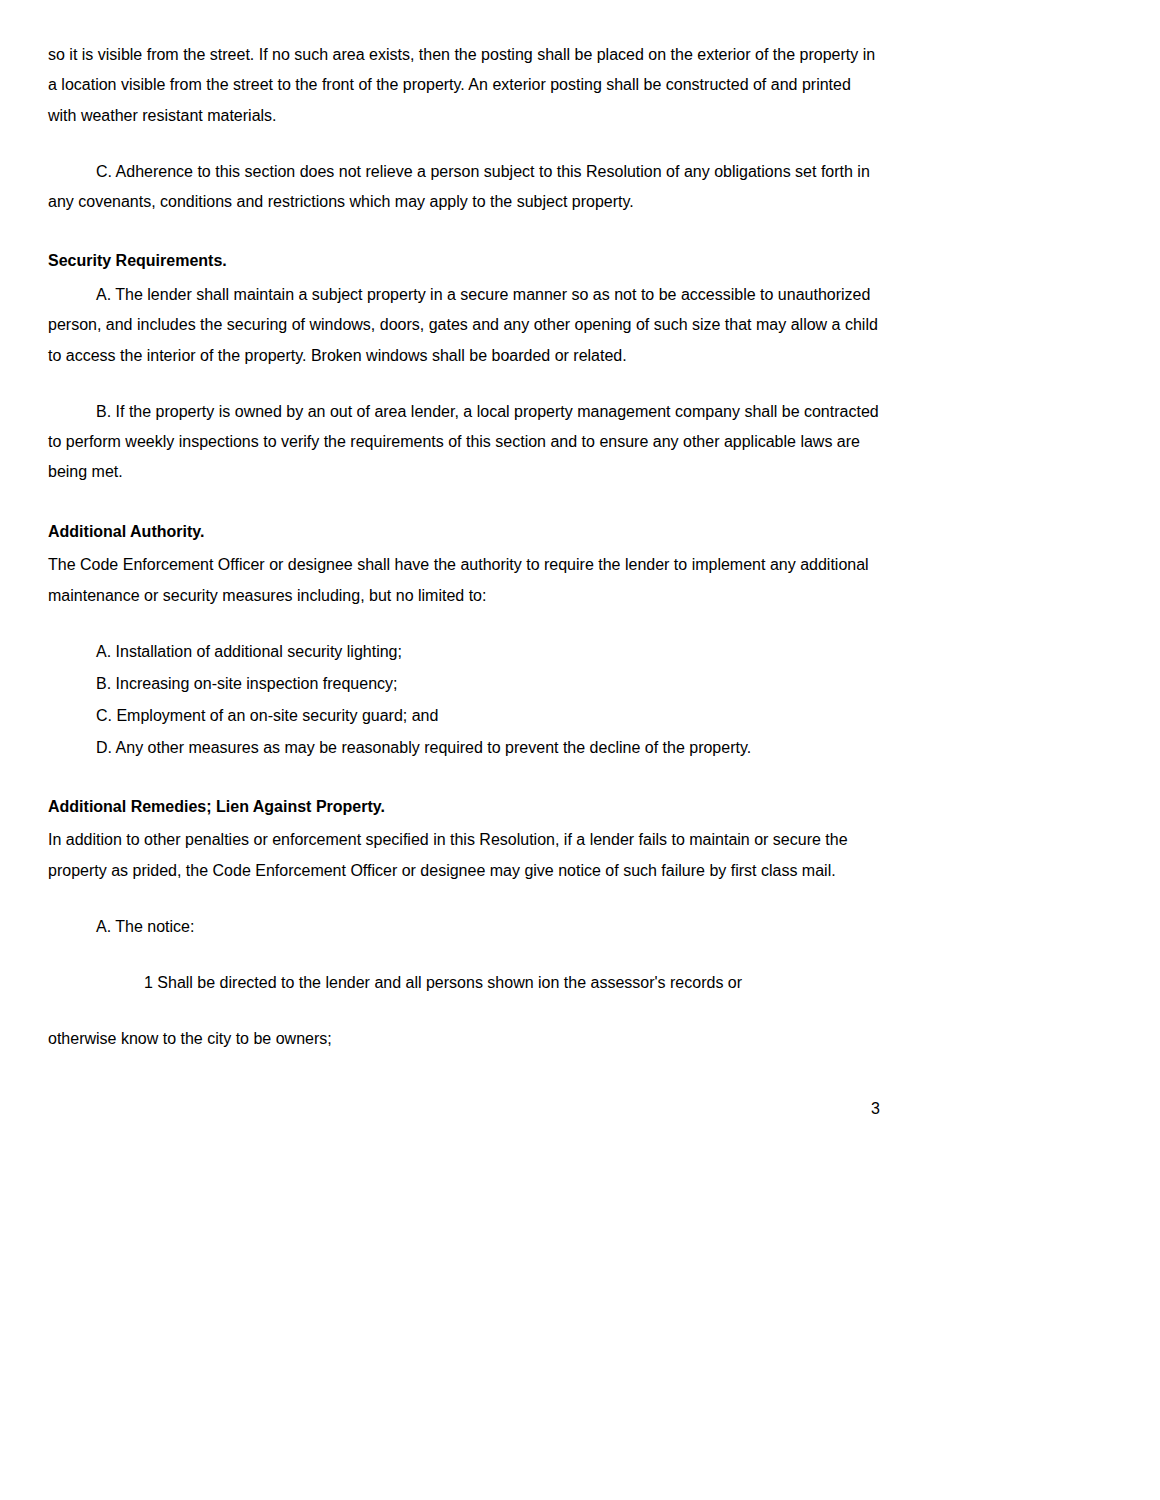so it is visible from the street. If no such area exists, then the posting shall be placed on the exterior of the property in a location visible from the street to the front of the property. An exterior posting shall be constructed of and printed with weather resistant materials.
C. Adherence to this section does not relieve a person subject to this Resolution of any obligations set forth in any covenants, conditions and restrictions which may apply to the subject property.
Security Requirements.
A. The lender shall maintain a subject property in a secure manner so as not to be accessible to unauthorized person, and includes the securing of windows, doors, gates and any other opening of such size that may allow a child to access the interior of the property. Broken windows shall be boarded or related.
B. If the property is owned by an out of area lender, a local property management company shall be contracted to perform weekly inspections to verify the requirements of this section and to ensure any other applicable laws are being met.
Additional Authority.
The Code Enforcement Officer or designee shall have the authority to require the lender to implement any additional maintenance or security measures including, but no limited to:
A. Installation of additional security lighting;
B. Increasing on-site inspection frequency;
C. Employment of an on-site security guard; and
D. Any other measures as may be reasonably required to prevent the decline of the property.
Additional Remedies; Lien Against Property.
In addition to other penalties or enforcement specified in this Resolution, if a lender fails to maintain or secure the property as prided, the Code Enforcement Officer or designee may give notice of such failure by first class mail.
A. The notice:
1 Shall be directed to the lender and all persons shown ion the assessor's records or
otherwise know to the city to be owners;
3